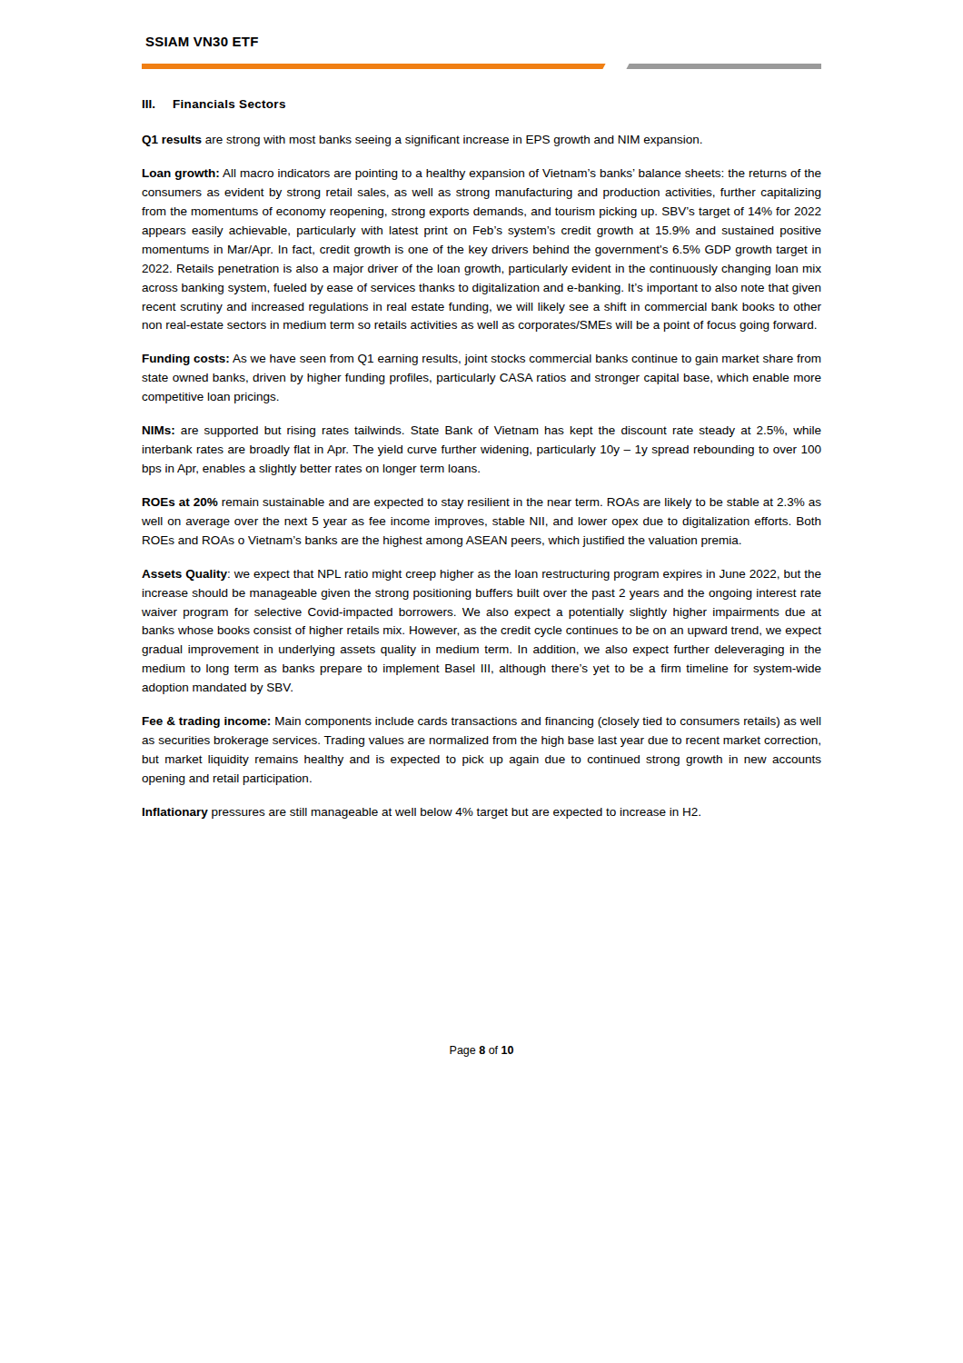SSIAM VN30 ETF
III. Financials Sectors
Q1 results are strong with most banks seeing a significant increase in EPS growth and NIM expansion.
Loan growth: All macro indicators are pointing to a healthy expansion of Vietnam’s banks’ balance sheets: the returns of the consumers as evident by strong retail sales, as well as strong manufacturing and production activities, further capitalizing from the momentums of economy reopening, strong exports demands, and tourism picking up. SBV’s target of 14% for 2022 appears easily achievable, particularly with latest print on Feb’s system’s credit growth at 15.9% and sustained positive momentums in Mar/Apr. In fact, credit growth is one of the key drivers behind the government's 6.5% GDP growth target in 2022. Retails penetration is also a major driver of the loan growth, particularly evident in the continuously changing loan mix across banking system, fueled by ease of services thanks to digitalization and e-banking. It’s important to also note that given recent scrutiny and increased regulations in real estate funding, we will likely see a shift in commercial bank books to other non real-estate sectors in medium term so retails activities as well as corporates/SMEs will be a point of focus going forward.
Funding costs: As we have seen from Q1 earning results, joint stocks commercial banks continue to gain market share from state owned banks, driven by higher funding profiles, particularly CASA ratios and stronger capital base, which enable more competitive loan pricings.
NIMs: are supported but rising rates tailwinds. State Bank of Vietnam has kept the discount rate steady at 2.5%, while interbank rates are broadly flat in Apr. The yield curve further widening, particularly 10y – 1y spread rebounding to over 100 bps in Apr, enables a slightly better rates on longer term loans.
ROEs at 20% remain sustainable and are expected to stay resilient in the near term. ROAs are likely to be stable at 2.3% as well on average over the next 5 year as fee income improves, stable NII, and lower opex due to digitalization efforts. Both ROEs and ROAs o Vietnam’s banks are the highest among ASEAN peers, which justified the valuation premia.
Assets Quality: we expect that NPL ratio might creep higher as the loan restructuring program expires in June 2022, but the increase should be manageable given the strong positioning buffers built over the past 2 years and the ongoing interest rate waiver program for selective Covid-impacted borrowers. We also expect a potentially slightly higher impairments due at banks whose books consist of higher retails mix. However, as the credit cycle continues to be on an upward trend, we expect gradual improvement in underlying assets quality in medium term. In addition, we also expect further deleveraging in the medium to long term as banks prepare to implement Basel III, although there’s yet to be a firm timeline for system-wide adoption mandated by SBV.
Fee & trading income: Main components include cards transactions and financing (closely tied to consumers retails) as well as securities brokerage services. Trading values are normalized from the high base last year due to recent market correction, but market liquidity remains healthy and is expected to pick up again due to continued strong growth in new accounts opening and retail participation.
Inflationary pressures are still manageable at well below 4% target but are expected to increase in H2.
Page 8 of 10